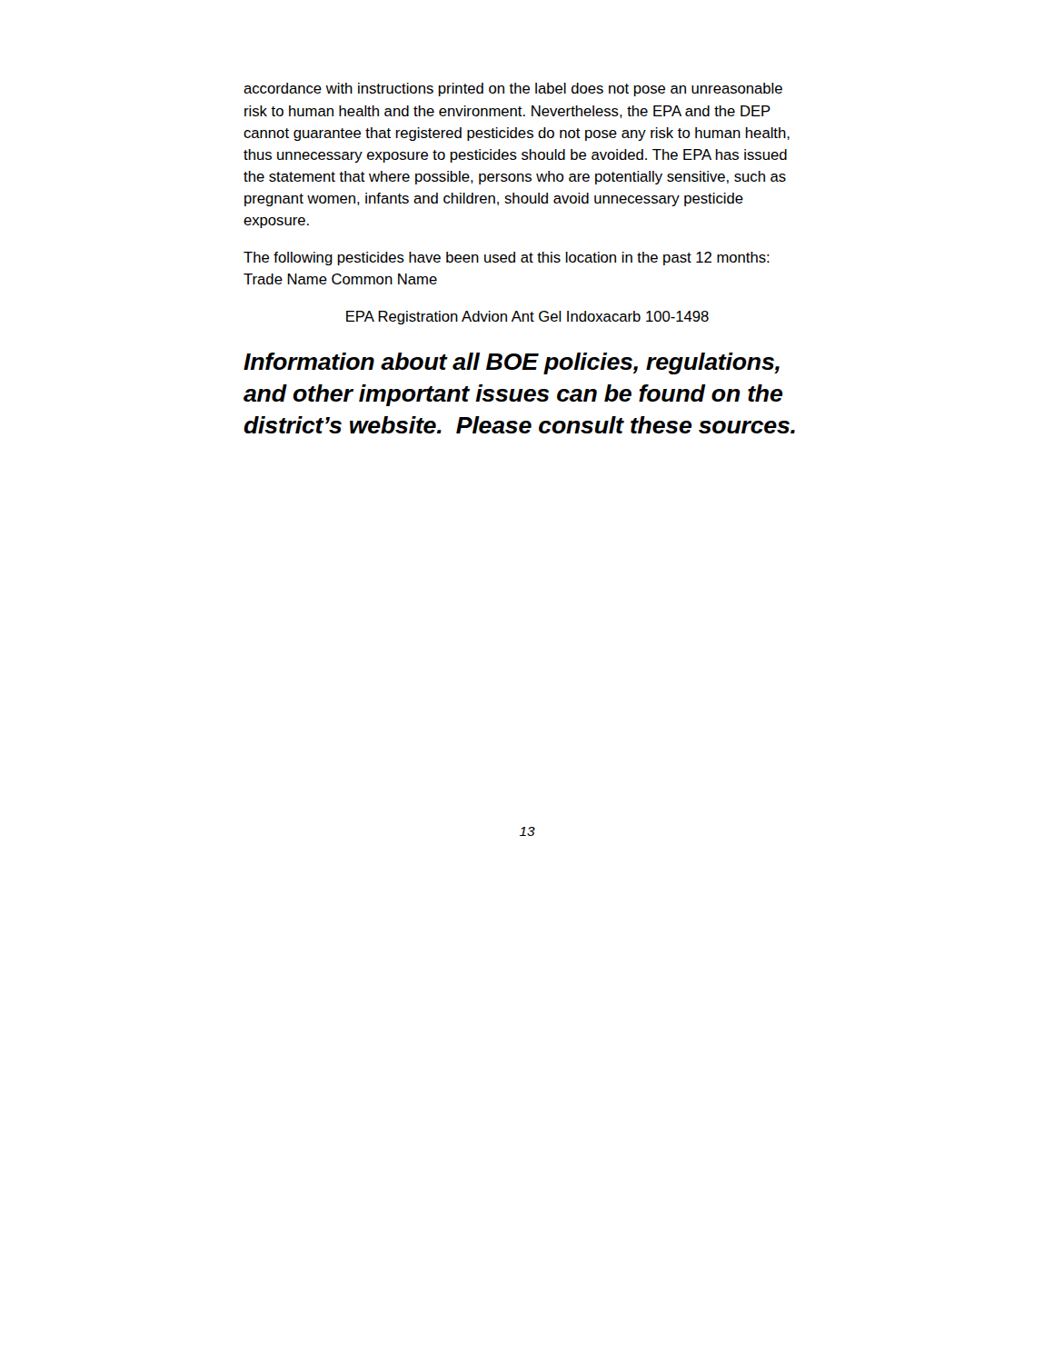accordance with instructions printed on the label does not pose an unreasonable risk to human health and the environment. Nevertheless, the EPA and the DEP cannot guarantee that registered pesticides do not pose any risk to human health, thus unnecessary exposure to pesticides should be avoided. The EPA has issued the statement that where possible, persons who are potentially sensitive, such as pregnant women, infants and children, should avoid unnecessary pesticide exposure.
The following pesticides have been used at this location in the past 12 months: Trade Name Common Name
EPA Registration Advion Ant Gel Indoxacarb 100-1498
Information about all BOE policies, regulations, and other important issues can be found on the district’s website. Please consult these sources.
13